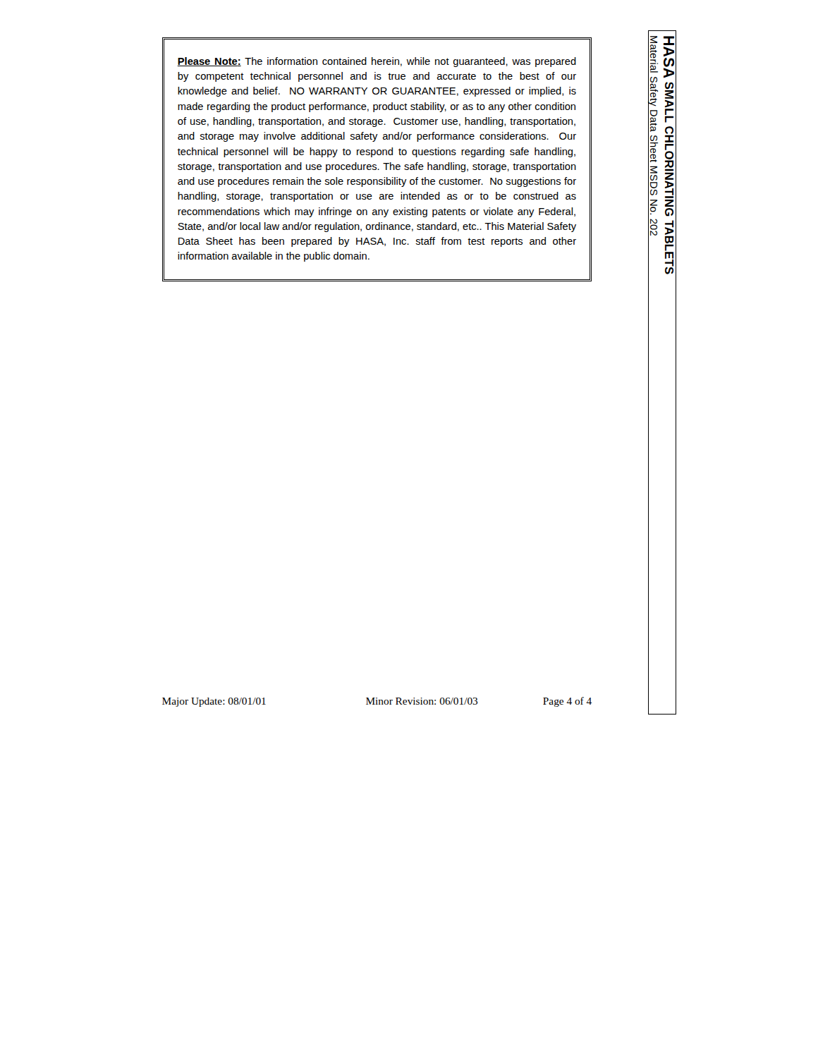HASA SMALL CHLORINATING TABLETS
Material Safety Data Sheet MSDS No. 202
Please Note: The information contained herein, while not guaranteed, was prepared by competent technical personnel and is true and accurate to the best of our knowledge and belief. NO WARRANTY OR GUARANTEE, expressed or implied, is made regarding the product performance, product stability, or as to any other condition of use, handling, transportation, and storage. Customer use, handling, transportation, and storage may involve additional safety and/or performance considerations. Our technical personnel will be happy to respond to questions regarding safe handling, storage, transportation and use procedures. The safe handling, storage, transportation and use procedures remain the sole responsibility of the customer. No suggestions for handling, storage, transportation or use are intended as or to be construed as recommendations which may infringe on any existing patents or violate any Federal, State, and/or local law and/or regulation, ordinance, standard, etc.. This Material Safety Data Sheet has been prepared by HASA, Inc. staff from test reports and other information available in the public domain.
| Major Update: 08/01/01 | Minor Revision: 06/01/03 | Page 4 of 4 |